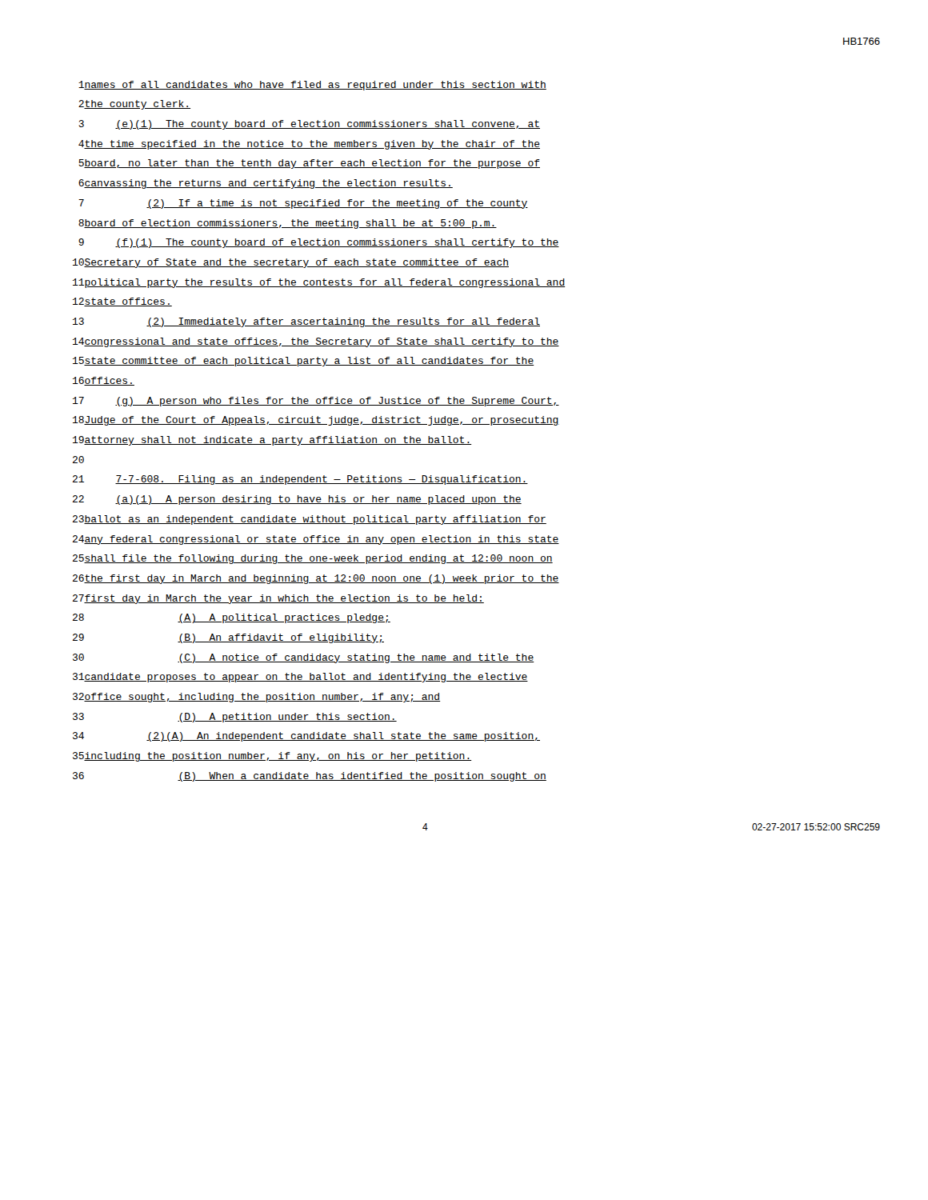HB1766
| 1 | names of all candidates who have filed as required under this section with |
| 2 | the county clerk. |
| 3 | (e)(1) The county board of election commissioners shall convene, at |
| 4 | the time specified in the notice to the members given by the chair of the |
| 5 | board, no later than the tenth day after each election for the purpose of |
| 6 | canvassing the returns and certifying the election results. |
| 7 | (2) If a time is not specified for the meeting of the county |
| 8 | board of election commissioners, the meeting shall be at 5:00 p.m. |
| 9 | (f)(1) The county board of election commissioners shall certify to the |
| 10 | Secretary of State and the secretary of each state committee of each |
| 11 | political party the results of the contests for all federal congressional and |
| 12 | state offices. |
| 13 | (2) Immediately after ascertaining the results for all federal |
| 14 | congressional and state offices, the Secretary of State shall certify to the |
| 15 | state committee of each political party a list of all candidates for the |
| 16 | offices. |
| 17 | (g) A person who files for the office of Justice of the Supreme Court, |
| 18 | Judge of the Court of Appeals, circuit judge, district judge, or prosecuting |
| 19 | attorney shall not indicate a party affiliation on the ballot. |
| 20 | |
| 21 | 7-7-608. Filing as an independent — Petitions — Disqualification. |
| 22 | (a)(1) A person desiring to have his or her name placed upon the |
| 23 | ballot as an independent candidate without political party affiliation for |
| 24 | any federal congressional or state office in any open election in this state |
| 25 | shall file the following during the one-week period ending at 12:00 noon on |
| 26 | the first day in March and beginning at 12:00 noon one (1) week prior to the |
| 27 | first day in March the year in which the election is to be held: |
| 28 | (A) A political practices pledge; |
| 29 | (B) An affidavit of eligibility; |
| 30 | (C) A notice of candidacy stating the name and title the |
| 31 | candidate proposes to appear on the ballot and identifying the elective |
| 32 | office sought, including the position number, if any; and |
| 33 | (D) A petition under this section. |
| 34 | (2)(A) An independent candidate shall state the same position, |
| 35 | including the position number, if any, on his or her petition. |
| 36 | (B) When a candidate has identified the position sought on |
4 02-27-2017 15:52:00 SRC259